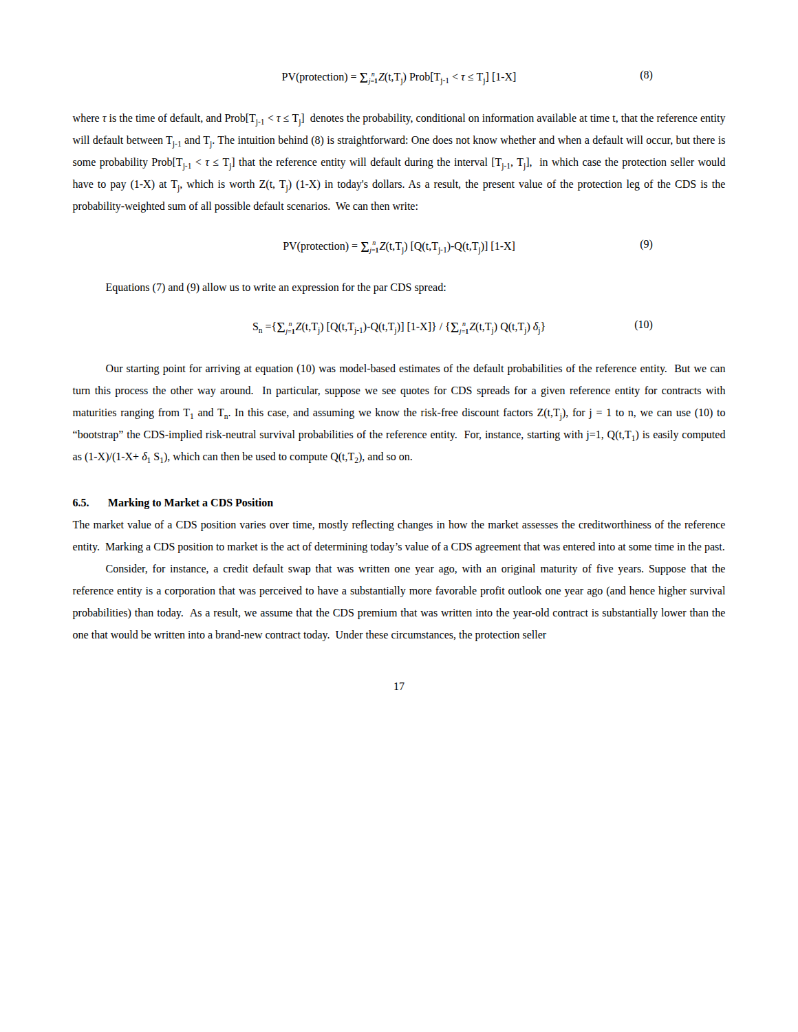PV(protection) = Σn
j=1 Z(t,Tj) Prob[Tj-1 < τ ≤ Tj] [1-X]
(8)
where τ is the time of default, and Prob[Tj-1 < τ ≤ Tj] denotes the probability, conditional on information available at time t, that the reference entity will default between Tj-1 and Tj. The intuition behind (8) is straightforward: One does not know whether and when a default will occur, but there is some probability Prob[Tj-1 < τ ≤ Tj] that the reference entity will default during the interval [Tj-1, Tj], in which case the protection seller would have to pay (1-X) at Tj, which is worth Z(t, Tj) (1-X) in today's dollars. As a result, the present value of the protection leg of the CDS is the probability-weighted sum of all possible default scenarios. We can then write:
PV(protection) = Σn
j=1 Z(t,Tj) [Q(t,Tj-1)-Q(t,Tj)] [1-X]
(9)
Equations (7) and (9) allow us to write an expression for the par CDS spread:
Sn ={Σn
j=1 Z(t,Tj) [Q(t,Tj-1)-Q(t,Tj)] [1-X]} / {Σn
j=1 Z(t,Tj) Q(t,Tj) δj}
(10)
Our starting point for arriving at equation (10) was model-based estimates of the default probabilities of the reference entity. But we can turn this process the other way around. In particular, suppose we see quotes for CDS spreads for a given reference entity for contracts with maturities ranging from T1 and Tn. In this case, and assuming we know the risk-free discount factors Z(t,Tj), for j = 1 to n, we can use (10) to “bootstrap” the CDS-implied risk-neutral survival probabilities of the reference entity. For, instance, starting with j=1, Q(t,T1) is easily computed as (1-X)/(1-X+ δ1 S1), which can then be used to compute Q(t,T2), and so on.
6.5. Marking to Market a CDS Position
The market value of a CDS position varies over time, mostly reflecting changes in how the market assesses the creditworthiness of the reference entity. Marking a CDS position to market is the act of determining today’s value of a CDS agreement that was entered into at some time in the past.
Consider, for instance, a credit default swap that was written one year ago, with an original maturity of five years. Suppose that the reference entity is a corporation that was perceived to have a substantially more favorable profit outlook one year ago (and hence higher survival probabilities) than today. As a result, we assume that the CDS premium that was written into the year-old contract is substantially lower than the one that would be written into a brand-new contract today. Under these circumstances, the protection seller
17